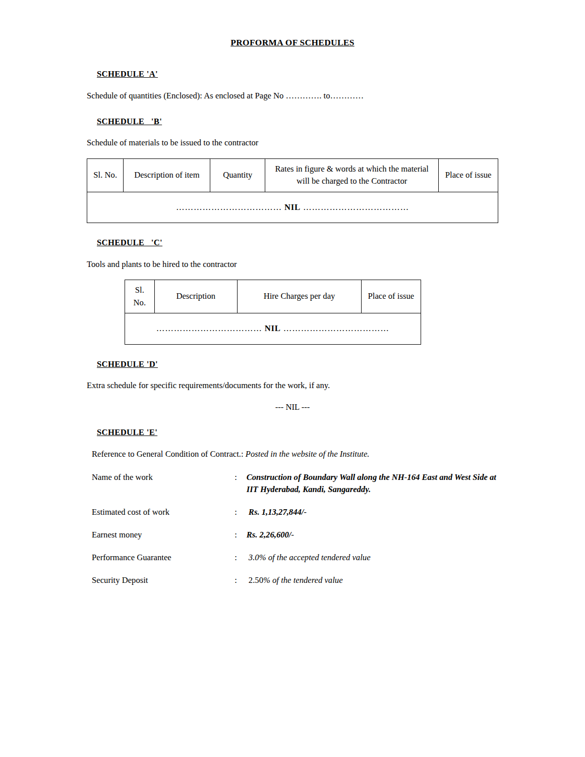PROFORMA OF SCHEDULES
SCHEDULE 'A'
Schedule of quantities (Enclosed): As enclosed at Page No …………. to…………
SCHEDULE 'B'
Schedule of materials to be issued to the contractor
| Sl. No. | Description of item | Quantity | Rates in figure & words at which the material will be charged to the Contractor | Place of issue |
| --- | --- | --- | --- | --- |
| ……………………………… NIL ……………………………… |
SCHEDULE 'C'
Tools and plants to be hired to the contractor
| Sl. No. | Description | Hire Charges per day | Place of issue |
| --- | --- | --- | --- |
| ……………………………… NIL ……………………………… |
SCHEDULE 'D'
Extra schedule for specific requirements/documents for the work, if any.
--- NIL ---
SCHEDULE 'E'
Reference to General Condition of Contract.: Posted in the website of the Institute.
Name of the work
:
Construction of Boundary Wall along the NH-164 East and West Side at IIT Hyderabad, Kandi, Sangareddy.
Estimated cost of work
:
Rs. 1,13,27,844/-
Earnest money
:
Rs. 2,26,600/-
Performance Guarantee
:
3.0% of the accepted tendered value
Security Deposit
:
2.50% of the tendered value